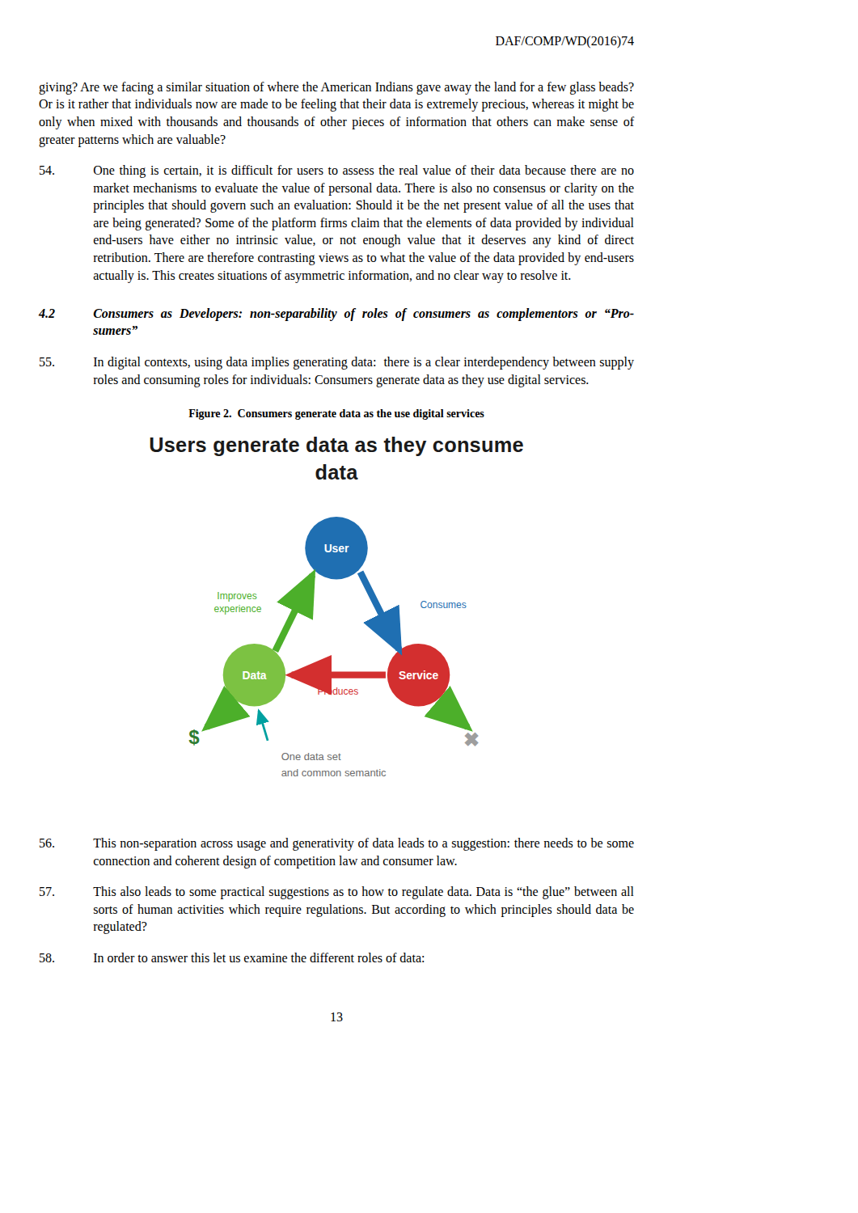DAF/COMP/WD(2016)74
giving? Are we facing a similar situation of where the American Indians gave away the land for a few glass beads? Or is it rather that individuals now are made to be feeling that their data is extremely precious, whereas it might be only when mixed with thousands and thousands of other pieces of information that others can make sense of greater patterns which are valuable?
54.
One thing is certain, it is difficult for users to assess the real value of their data because there are no market mechanisms to evaluate the value of personal data. There is also no consensus or clarity on the principles that should govern such an evaluation: Should it be the net present value of all the uses that are being generated? Some of the platform firms claim that the elements of data provided by individual end-users have either no intrinsic value, or not enough value that it deserves any kind of direct retribution. There are therefore contrasting views as to what the value of the data provided by end-users actually is. This creates situations of asymmetric information, and no clear way to resolve it.
4.2 Consumers as Developers: non-separability of roles of consumers as complementors or “Pro- sumers”
55.
In digital contexts, using data implies generating data: there is a clear interdependency between supply roles and consuming roles for individuals: Consumers generate data as they use digital services.
Figure 2. Consumers generate data as the use digital services
Users generate data as they consume data
User Data Service Consumes Produces Improves experience $ ✖ One data set and common semantic
56.
This non-separation across usage and generativity of data leads to a suggestion: there needs to be some connection and coherent design of competition law and consumer law.
57.
This also leads to some practical suggestions as to how to regulate data. Data is “the glue” between all sorts of human activities which require regulations. But according to which principles should data be regulated?
58.
In order to answer this let us examine the different roles of data:
13